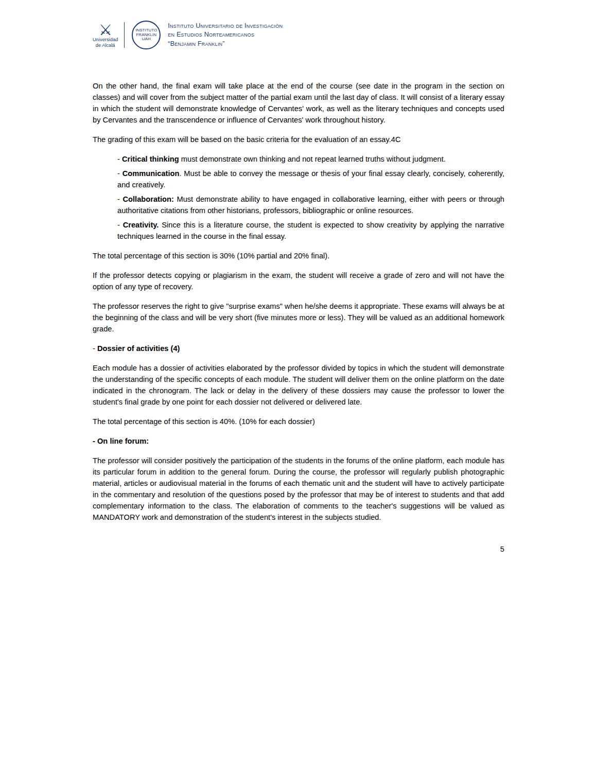⚔ Universidad de Alcalá
INSTITUTO
FRANKLIN
UAH
Instituto Universitario de Investigación
en Estudios Norteamericanos
“Benjamin Franklin”
On the other hand, the final exam will take place at the end of the course (see date in the program in the section on classes) and will cover from the subject matter of the partial exam until the last day of class. It will consist of a literary essay in which the student will demonstrate knowledge of Cervantes' work, as well as the literary techniques and concepts used by Cervantes and the transcendence or influence of Cervantes' work throughout history.
The grading of this exam will be based on the basic criteria for the evaluation of an essay.4C
- Critical thinking must demonstrate own thinking and not repeat learned truths without judgment.
- Communication. Must be able to convey the message or thesis of your final essay clearly, concisely, coherently, and creatively.
- Collaboration: Must demonstrate ability to have engaged in collaborative learning, either with peers or through authoritative citations from other historians, professors, bibliographic or online resources.
- Creativity. Since this is a literature course, the student is expected to show creativity by applying the narrative techniques learned in the course in the final essay.
The total percentage of this section is 30% (10% partial and 20% final).
If the professor detects copying or plagiarism in the exam, the student will receive a grade of zero and will not have the option of any type of recovery.
The professor reserves the right to give "surprise exams" when he/she deems it appropriate. These exams will always be at the beginning of the class and will be very short (five minutes more or less). They will be valued as an additional homework grade.
- Dossier of activities (4)
Each module has a dossier of activities elaborated by the professor divided by topics in which the student will demonstrate the understanding of the specific concepts of each module. The student will deliver them on the online platform on the date indicated in the chronogram. The lack or delay in the delivery of these dossiers may cause the professor to lower the student's final grade by one point for each dossier not delivered or delivered late.
The total percentage of this section is 40%. (10% for each dossier)
- On line forum:
The professor will consider positively the participation of the students in the forums of the online platform, each module has its particular forum in addition to the general forum. During the course, the professor will regularly publish photographic material, articles or audiovisual material in the forums of each thematic unit and the student will have to actively participate in the commentary and resolution of the questions posed by the professor that may be of interest to students and that add complementary information to the class. The elaboration of comments to the teacher's suggestions will be valued as MANDATORY work and demonstration of the student's interest in the subjects studied.
5